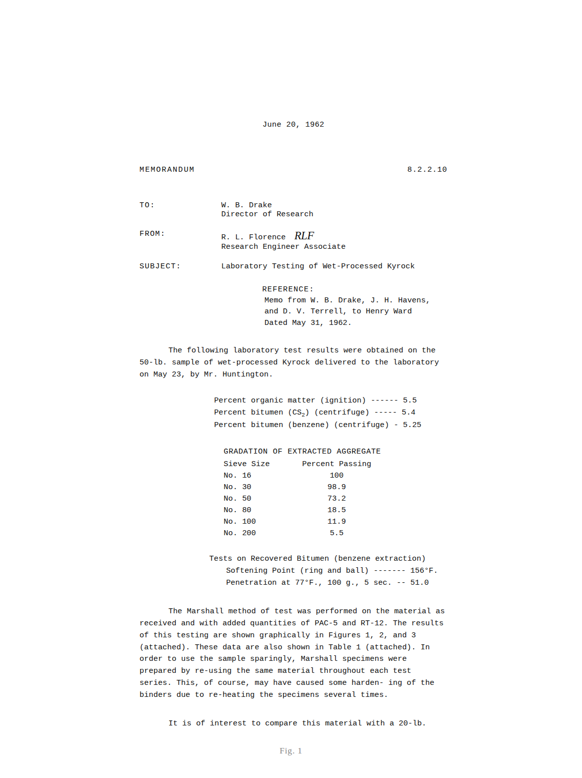June 20, 1962
MEMORANDUM 8.2.2.10
| TO: | W. B. Drake Director of Research |
| FROM: | R. L. Florence RLF Research Engineer Associate |
| SUBJECT: | Laboratory Testing of Wet-Processed Kyrock |
REFERENCE: Memo from W. B. Drake, J. H. Havens,
and D. V. Terrell, to Henry Ward
Dated May 31, 1962.
The following laboratory test results were obtained on the 50-lb. sample of wet-processed Kyrock delivered to the laboratory on May 23, by Mr. Huntington.
Percent organic matter (ignition) ------ 5.5
Percent bitumen (CS2) (centrifuge) ----- 5.4
Percent bitumen (benzene) (centrifuge) - 5.25
GRADATION OF EXTRACTED AGGREGATE
| Sieve Size | Percent Passing |
| --- | --- |
| No. 16 | 100 |
| No. 30 | 98.9 |
| No. 50 | 73.2 |
| No. 80 | 18.5 |
| No. 100 | 11.9 |
| No. 200 | 5.5 |
Tests on Recovered Bitumen (benzene extraction)
Softening Point (ring and ball) ------- 156°F.
Penetration at 77°F., 100 g., 5 sec. -- 51.0
The Marshall method of test was performed on the material as received and with added quantities of PAC-5 and RT-12. The results of this testing are shown graphically in Figures 1, 2, and 3 (attached). These data are also shown in Table 1 (attached). In order to use the sample sparingly, Marshall specimens were prepared by re-using the same material throughout each test series. This, of course, may have caused some harden- ing of the binders due to re-heating the specimens several times.
It is of interest to compare this material with a 20-lb.
Fig. 1